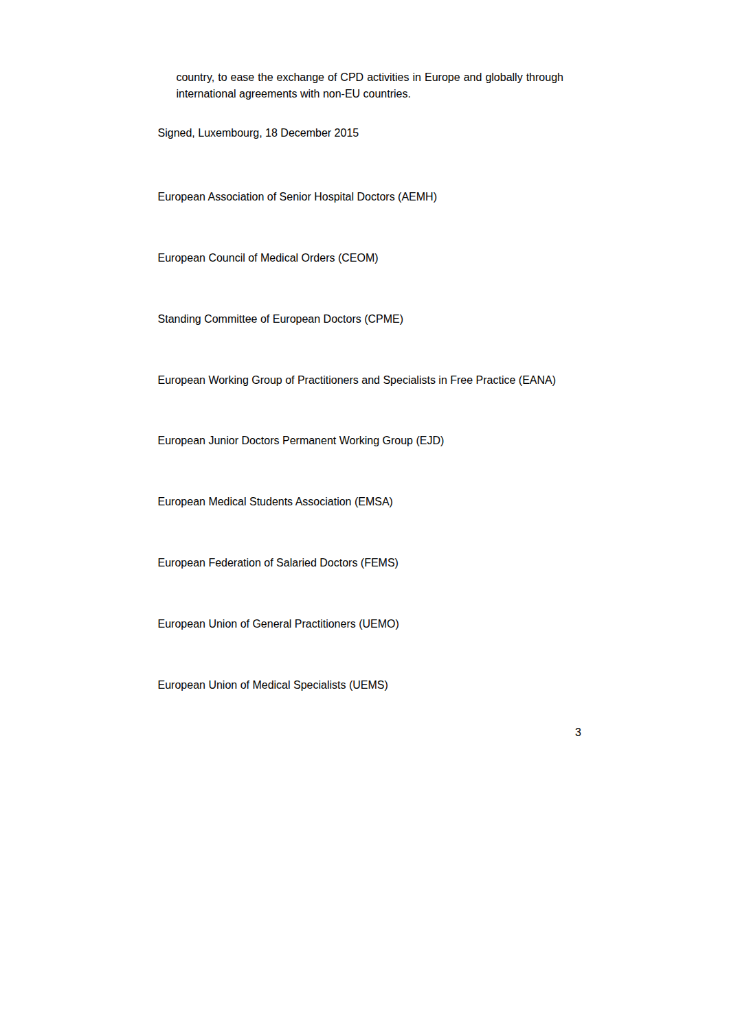country, to ease the exchange of CPD activities in Europe and globally through international agreements with non-EU countries.
Signed, Luxembourg, 18 December 2015
European Association of Senior Hospital Doctors (AEMH)
European Council of Medical Orders (CEOM)
Standing Committee of European Doctors (CPME)
European Working Group of Practitioners and Specialists in Free Practice (EANA)
European Junior Doctors Permanent Working Group (EJD)
European Medical Students Association (EMSA)
European Federation of Salaried Doctors (FEMS)
European Union of General Practitioners (UEMO)
European Union of Medical Specialists (UEMS)
3